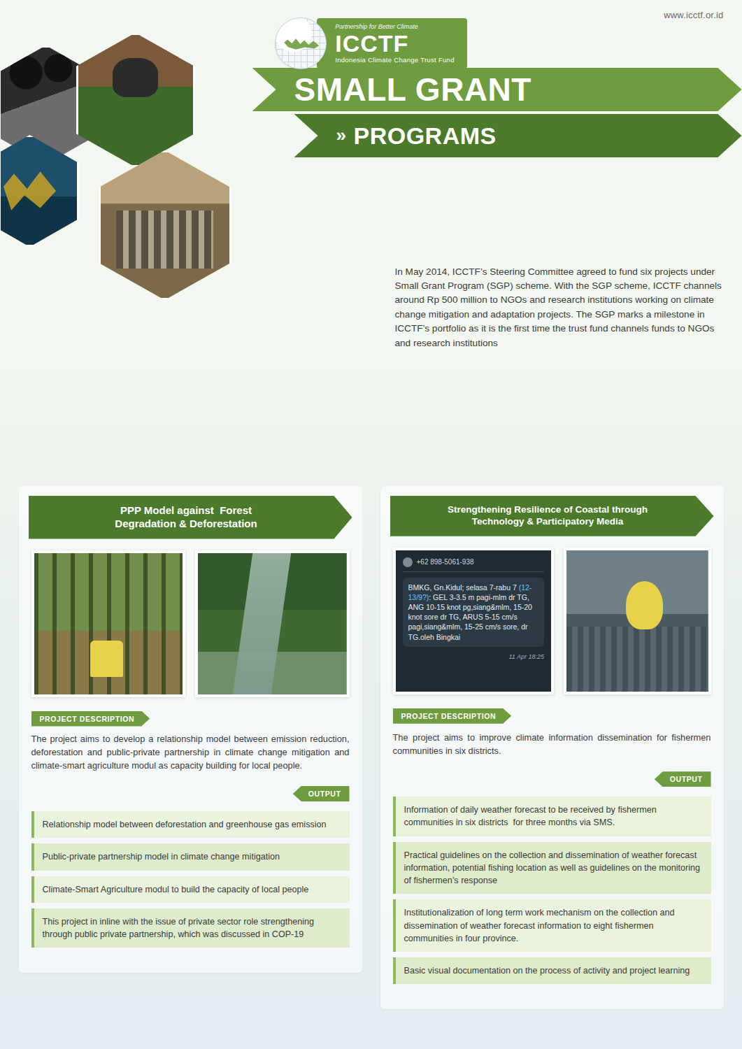www.icctf.or.id
Partnership for Better Climate ICCTF Indonesia Climate Change Trust Fund
SMALL GRANT
»PROGRAMS
In May 2014, ICCTF’s Steering Committee agreed to fund six projects under Small Grant Program (SGP) scheme. With the SGP scheme, ICCTF channels around Rp 500 million to NGOs and research institutions working on climate change mitigation and adaptation projects. The SGP marks a milestone in ICCTF’s portfolio as it is the first time the trust fund channels funds to NGOs and research institutions
PPP Model against Forest
Degradation & Deforestation
PROJECT DESCRIPTION
The project aims to develop a relationship model between emission reduction, deforestation and public-private partnership in climate change mitigation and climate-smart agriculture modul as capacity building for local people.
OUTPUT
Relationship model between deforestation and greenhouse gas emission
Public-private partnership model in climate change mitigation
Climate-Smart Agriculture modul to build the capacity of local people
This project in inline with the issue of private sector role strengthening through public private partnership, which was discussed in COP-19
Strengthening Resilience of Coastal through
Technology & Participatory Media
+62 898-5061-938
BMKG, Gn.Kidul; selasa 7-rabu 7 (12-13/9?): GEL 3-3.5 m pagi-mlm dr TG, ANG 10-15 knot pg,siang&mlm, 15-20 knot sore dr TG, ARUS 5-15 cm/s pagi,siang&mlm, 15-25 cm/s sore, dr TG.oleh Bingkai
11 Apr 18:25
PROJECT DESCRIPTION
The project aims to improve climate information dissemination for fishermen communities in six districts.
OUTPUT
Information of daily weather forecast to be received by fishermen communities in six districts for three months via SMS.
Practical guidelines on the collection and dissemination of weather forecast information, potential fishing location as well as guidelines on the monitoring of fishermen’s response
Institutionalization of long term work mechanism on the collection and dissemination of weather forecast information to eight fishermen communities in four province.
Basic visual documentation on the process of activity and project learning